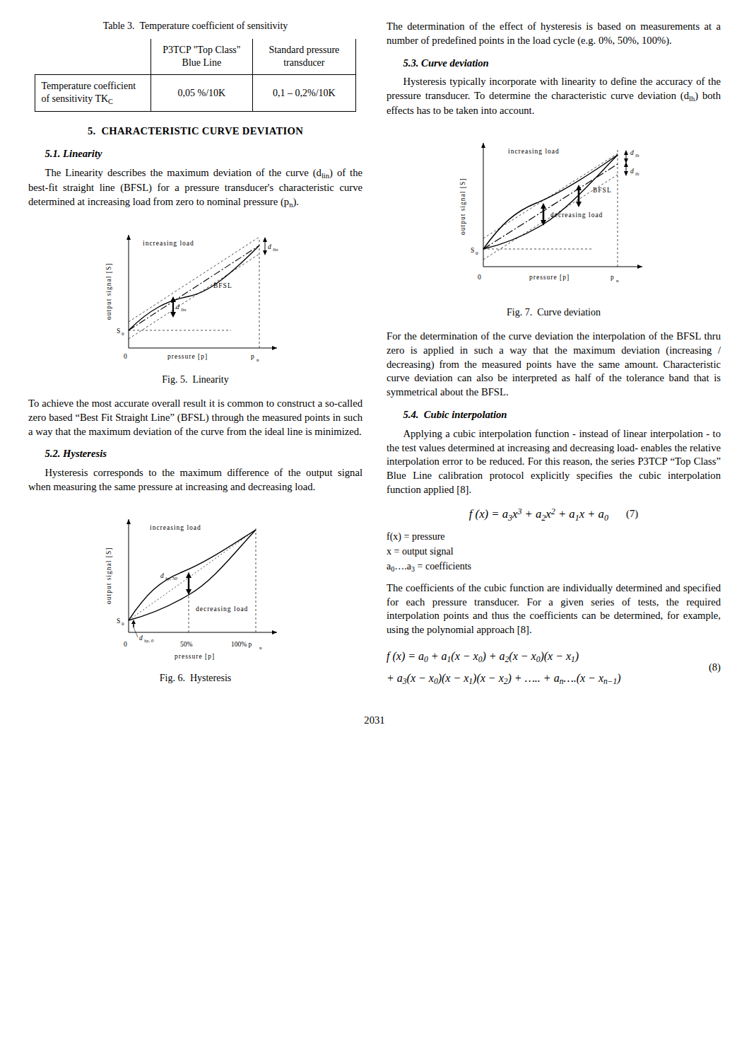Table 3. Temperature coefficient of sensitivity
| | P3TCP "Top Class" Blue Line | Standard pressure transducer |
| Temperature coefficient of sensitivity TK C | 0,05 %/10K | 0,1 – 0,2%/10K |
5. CHARACTERISTIC CURVE DEVIATION
5.1. Linearity
The Linearity describes the maximum deviation of the curve (dlin) of the best-fit straight line (BFSL) for a pressure transducer's characteristic curve determined at increasing load from zero to nominal pressure (pn).
d lin d lin increasing load BFSL S 0 0 pressure [p] p n output signal [S]
Fig. 5. Linearity
To achieve the most accurate overall result it is common to construct a so-called zero based “Best Fit Straight Line” (BFSL) through the measured points in such a way that the maximum deviation of the curve from the ideal line is minimized.
5.2. Hysteresis
Hysteresis corresponds to the maximum difference of the output signal when measuring the same pressure at increasing and decreasing load.
d hy, 50 d hy, 0 increasing load decreasing load S 0 0 50% 100% p n pressure [p] output signal [S]
Fig. 6. Hysteresis
The determination of the effect of hysteresis is based on measurements at a number of predefined points in the load cycle (e.g. 0%, 50%, 100%).
5.3. Curve deviation
Hysteresis typically incorporate with linearity to define the accuracy of the pressure transducer. To determine the characteristic curve deviation (dlh) both effects has to be taken into account.
d lh d lh increasing load BFSL decreasing load S 0 0 pressure [p] p n output signal [S]
Fig. 7. Curve deviation
For the determination of the curve deviation the interpolation of the BFSL thru zero is applied in such a way that the maximum deviation (increasing / decreasing) from the measured points have the same amount. Characteristic curve deviation can also be interpreted as half of the tolerance band that is symmetrical about the BFSL.
5.4. Cubic interpolation
Applying a cubic interpolation function - instead of linear interpolation - to the test values determined at increasing and decreasing load- enables the relative interpolation error to be reduced. For this reason, the series P3TCP “Top Class” Blue Line calibration protocol explicitly specifies the cubic interpolation function applied [8].
f (x) = a3x3 + a2x2 + a1x + a0 (7)
f(x) = pressure
x = output signal
a0….a3 = coefficients
The coefficients of the cubic function are individually determined and specified for each pressure transducer. For a given series of tests, the required interpolation points and thus the coefficients can be determined, for example, using the polynomial approach [8].
f (x) = a0 + a1(x − x0) + a2(x − x0)(x − x1)
+ a3(x − x0)(x − x1)(x − x2) + ….. + an….(x − xn−1)
(8)
2031